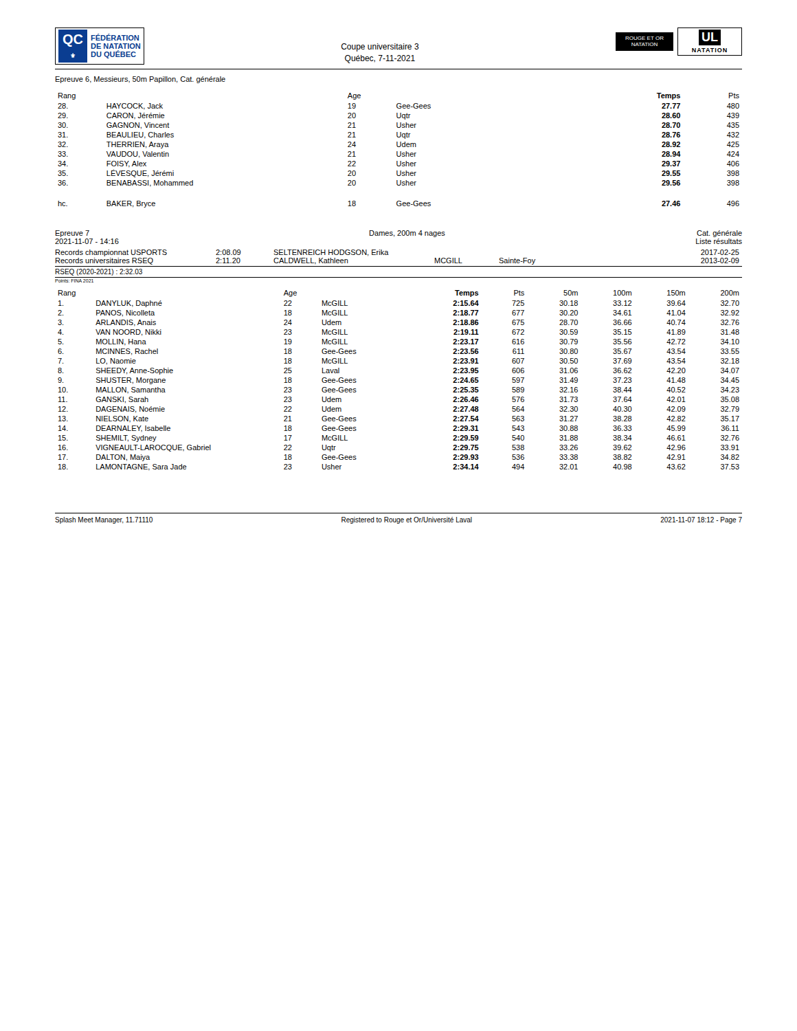QC
⚜
FÉDÉRATION
DE NATATION
DU QUÉBEC
Coupe universitaire 3
Québec, 7-11-2021
ROUGE ET OR
NATATION
UL NATATION
Epreuve 6, Messieurs, 50m Papillon, Cat. générale
| Rang | | Age | | Temps | Pts |
| --- | --- | --- | --- | --- | --- |
| 28. | HAYCOCK, Jack | 19 | Gee-Gees | 27.77 | 480 |
| 29. | CARON, Jérémie | 20 | Uqtr | 28.60 | 439 |
| 30. | GAGNON, Vincent | 21 | Usher | 28.70 | 435 |
| 31. | BEAULIEU, Charles | 21 | Uqtr | 28.76 | 432 |
| 32. | THERRIEN, Araya | 24 | Udem | 28.92 | 425 |
| 33. | VAUDOU, Valentin | 21 | Usher | 28.94 | 424 |
| 34. | FOISY, Alex | 22 | Usher | 29.37 | 406 |
| 35. | LÉVESQUE, Jérémi | 20 | Usher | 29.55 | 398 |
| 36. | BENABASSI, Mohammed | 20 | Usher | 29.56 | 398 |
| hc. | BAKER, Bryce | 18 | Gee-Gees | 27.46 | 496 |
Epreuve 7
2021-11-07 - 14:16
Dames, 200m 4 nages
Cat. générale
Liste résultats
| Records championnat USPORTS | 2:08.09 | SELTENREICH HODGSON, Erika | | | 2017-02-25 |
| Records universitaires RSEQ | 2:11.20 | CALDWELL, Kathleen | MCGILL | Sainte-Foy | 2013-02-09 |
RSEQ (2020-2021) : 2:32.03
Points: FINA 2021
| Rang | | Age | | Temps | Pts | 50m | 100m | 150m | 200m |
| --- | --- | --- | --- | --- | --- | --- | --- | --- | --- |
| 1. | DANYLUK, Daphné | 22 | McGILL | 2:15.64 | 725 | 30.18 | 33.12 | 39.64 | 32.70 |
| 2. | PANOS, Nicolleta | 18 | McGILL | 2:18.77 | 677 | 30.20 | 34.61 | 41.04 | 32.92 |
| 3. | ARLANDIS, Anais | 24 | Udem | 2:18.86 | 675 | 28.70 | 36.66 | 40.74 | 32.76 |
| 4. | VAN NOORD, Nikki | 23 | McGILL | 2:19.11 | 672 | 30.59 | 35.15 | 41.89 | 31.48 |
| 5. | MOLLIN, Hana | 19 | McGILL | 2:23.17 | 616 | 30.79 | 35.56 | 42.72 | 34.10 |
| 6. | MCINNES, Rachel | 18 | Gee-Gees | 2:23.56 | 611 | 30.80 | 35.67 | 43.54 | 33.55 |
| 7. | LO, Naomie | 18 | McGILL | 2:23.91 | 607 | 30.50 | 37.69 | 43.54 | 32.18 |
| 8. | SHEEDY, Anne-Sophie | 25 | Laval | 2:23.95 | 606 | 31.06 | 36.62 | 42.20 | 34.07 |
| 9. | SHUSTER, Morgane | 18 | Gee-Gees | 2:24.65 | 597 | 31.49 | 37.23 | 41.48 | 34.45 |
| 10. | MALLON, Samantha | 23 | Gee-Gees | 2:25.35 | 589 | 32.16 | 38.44 | 40.52 | 34.23 |
| 11. | GANSKI, Sarah | 23 | Udem | 2:26.46 | 576 | 31.73 | 37.64 | 42.01 | 35.08 |
| 12. | DAGENAIS, Noémie | 22 | Udem | 2:27.48 | 564 | 32.30 | 40.30 | 42.09 | 32.79 |
| 13. | NIELSON, Kate | 21 | Gee-Gees | 2:27.54 | 563 | 31.27 | 38.28 | 42.82 | 35.17 |
| 14. | DEARNALEY, Isabelle | 18 | Gee-Gees | 2:29.31 | 543 | 30.88 | 36.33 | 45.99 | 36.11 |
| 15. | SHEMILT, Sydney | 17 | McGILL | 2:29.59 | 540 | 31.88 | 38.34 | 46.61 | 32.76 |
| 16. | VIGNEAULT-LAROCQUE, Gabriel | 22 | Uqtr | 2:29.75 | 538 | 33.26 | 39.62 | 42.96 | 33.91 |
| 17. | DALTON, Maiya | 18 | Gee-Gees | 2:29.93 | 536 | 33.38 | 38.82 | 42.91 | 34.82 |
| 18. | LAMONTAGNE, Sara Jade | 23 | Usher | 2:34.14 | 494 | 32.01 | 40.98 | 43.62 | 37.53 |
Splash Meet Manager, 11.71110
Registered to Rouge et Or/Université Laval
2021-11-07 18:12 - Page 7